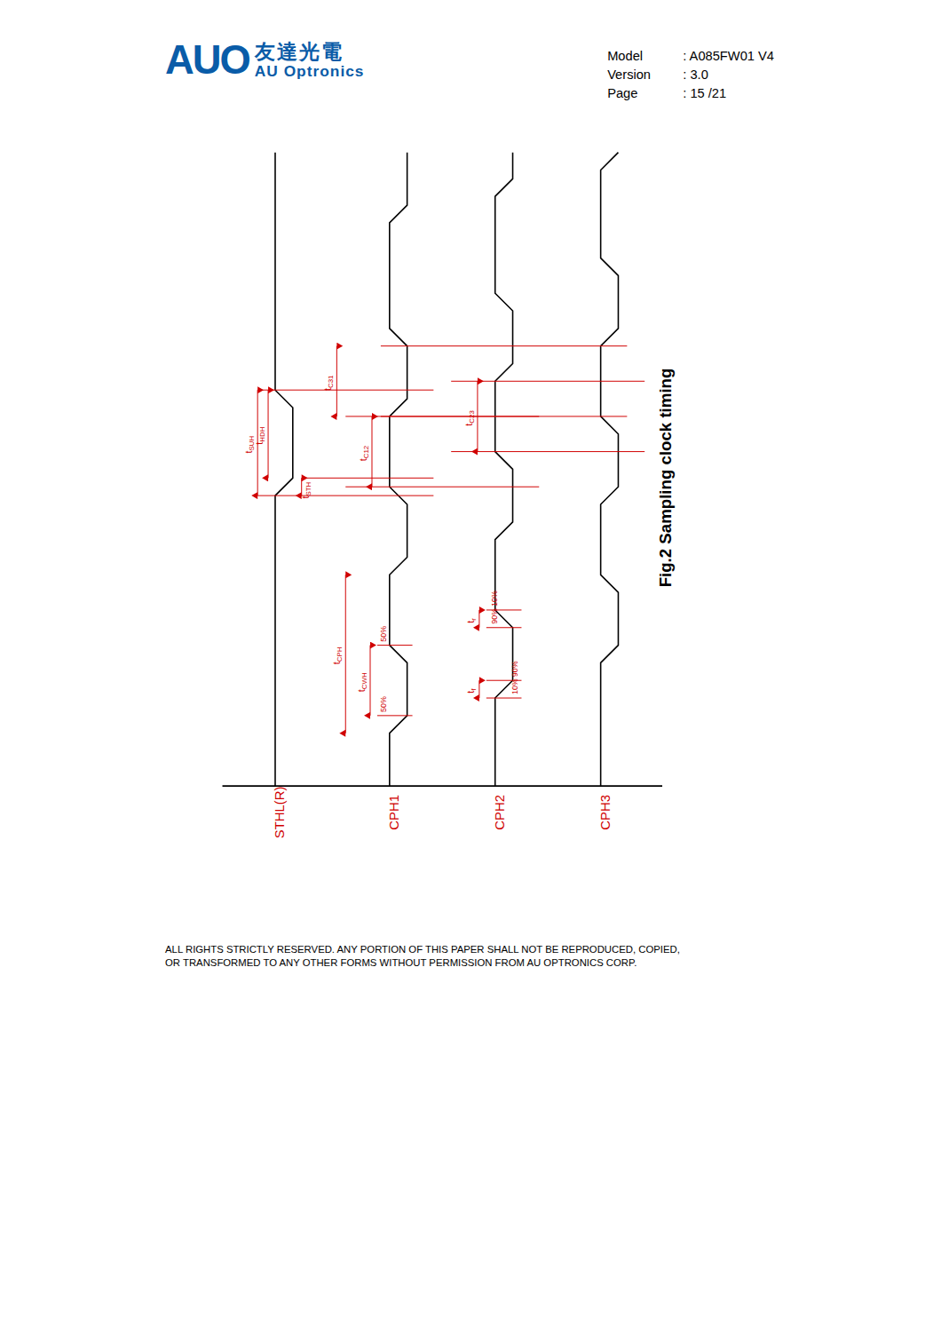AUO
友達光電
AU Optronics
| Model | : A085FW01 V4 |
| Version | : 3.0 |
| Page | : 15 /21 |
Fig.2 Sampling clock timing
tSUH tHDH tSTH tC12 tC31 tC23 tCPH tCWH 50% 50% tf tr 10% 90% 90% 10% STHL(R) CPH1 CPH2 CPH3
ALL RIGHTS STRICTLY RESERVED. ANY PORTION OF THIS PAPER SHALL NOT BE REPRODUCED, COPIED,
OR TRANSFORMED TO ANY OTHER FORMS WITHOUT PERMISSION FROM AU OPTRONICS CORP.